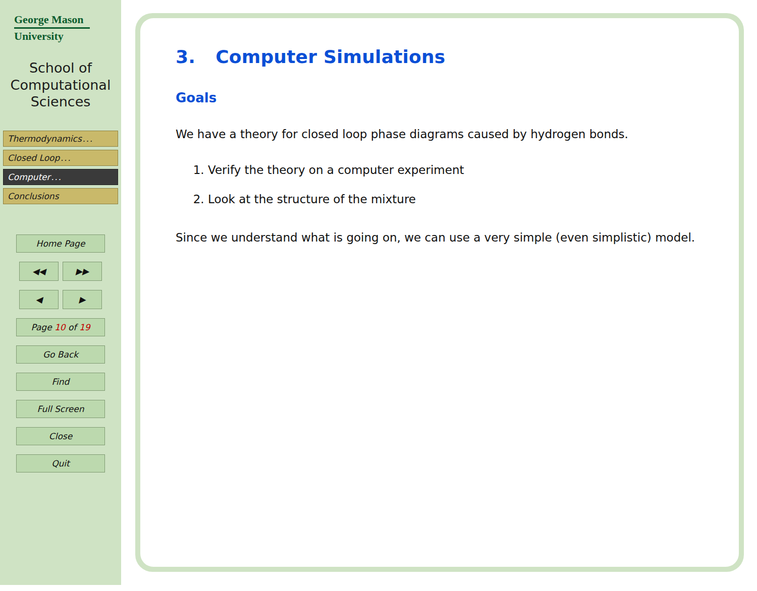George Mason
University
School of
Computational
Sciences
Thermodynamics . . . Closed Loop . . . Computer . . . Conclusions
Home Page
◀◀▶▶
◀▶
Page 10 of 19 Go Back Find Full Screen Close Quit
3. Computer Simulations
Goals
We have a theory for closed loop phase diagrams caused by hydrogen bonds.
Verify the theory on a computer experiment
Look at the structure of the mixture
Since we understand what is going on, we can use a very simple (even simplistic) model.